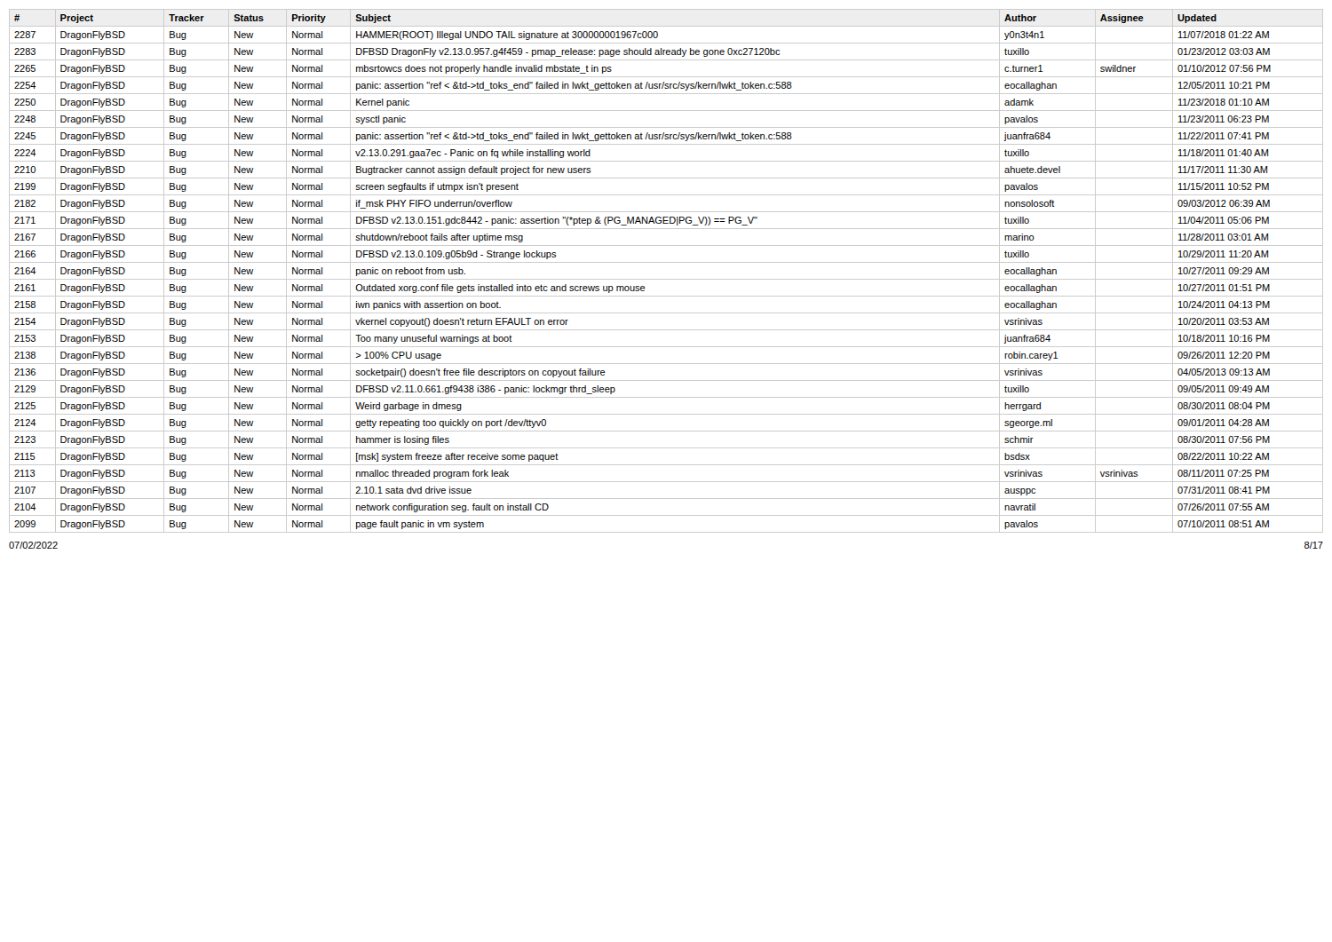| # | Project | Tracker | Status | Priority | Subject | Author | Assignee | Updated |
| --- | --- | --- | --- | --- | --- | --- | --- | --- |
| 2287 | DragonFlyBSD | Bug | New | Normal | HAMMER(ROOT) Illegal UNDO TAIL signature at 300000001967c000 | y0n3t4n1 | | 11/07/2018 01:22 AM |
| 2283 | DragonFlyBSD | Bug | New | Normal | DFBSD DragonFly v2.13.0.957.g4f459 - pmap_release: page should already be gone 0xc27120bc | tuxillo | | 01/23/2012 03:03 AM |
| 2265 | DragonFlyBSD | Bug | New | Normal | mbsrtowcs does not properly handle invalid mbstate_t in ps | c.turner1 | swildner | 01/10/2012 07:56 PM |
| 2254 | DragonFlyBSD | Bug | New | Normal | panic: assertion "ref < &td->td_toks_end" failed in lwkt_gettoken at /usr/src/sys/kern/lwkt_token.c:588 | eocallaghan | | 12/05/2011 10:21 PM |
| 2250 | DragonFlyBSD | Bug | New | Normal | Kernel panic | adamk | | 11/23/2018 01:10 AM |
| 2248 | DragonFlyBSD | Bug | New | Normal | sysctl panic | pavalos | | 11/23/2011 06:23 PM |
| 2245 | DragonFlyBSD | Bug | New | Normal | panic: assertion "ref < &td->td_toks_end" failed in lwkt_gettoken at /usr/src/sys/kern/lwkt_token.c:588 | juanfra684 | | 11/22/2011 07:41 PM |
| 2224 | DragonFlyBSD | Bug | New | Normal | v2.13.0.291.gaa7ec - Panic on fq while installing world | tuxillo | | 11/18/2011 01:40 AM |
| 2210 | DragonFlyBSD | Bug | New | Normal | Bugtracker cannot assign default project for new users | ahuete.devel | | 11/17/2011 11:30 AM |
| 2199 | DragonFlyBSD | Bug | New | Normal | screen segfaults if utmpx isn't present | pavalos | | 11/15/2011 10:52 PM |
| 2182 | DragonFlyBSD | Bug | New | Normal | if_msk PHY FIFO underrun/overflow | nonsolosoft | | 09/03/2012 06:39 AM |
| 2171 | DragonFlyBSD | Bug | New | Normal | DFBSD v2.13.0.151.gdc8442 - panic: assertion "(*ptep & (PG_MANAGED/PG_V)) == PG_V" | tuxillo | | 11/04/2011 05:06 PM |
| 2167 | DragonFlyBSD | Bug | New | Normal | shutdown/reboot fails after uptime msg | marino | | 11/28/2011 03:01 AM |
| 2166 | DragonFlyBSD | Bug | New | Normal | DFBSD v2.13.0.109.g05b9d - Strange lockups | tuxillo | | 10/29/2011 11:20 AM |
| 2164 | DragonFlyBSD | Bug | New | Normal | panic on reboot from usb. | eocallaghan | | 10/27/2011 09:29 AM |
| 2161 | DragonFlyBSD | Bug | New | Normal | Outdated xorg.conf file gets installed into etc and screws up mouse | eocallaghan | | 10/27/2011 01:51 PM |
| 2158 | DragonFlyBSD | Bug | New | Normal | iwn panics with assertion on boot. | eocallaghan | | 10/24/2011 04:13 PM |
| 2154 | DragonFlyBSD | Bug | New | Normal | vkernel copyout() doesn't return EFAULT on error | vsrinivas | | 10/20/2011 03:53 AM |
| 2153 | DragonFlyBSD | Bug | New | Normal | Too many unuseful warnings at boot | juanfra684 | | 10/18/2011 10:16 PM |
| 2138 | DragonFlyBSD | Bug | New | Normal | > 100% CPU usage | robin.carey1 | | 09/26/2011 12:20 PM |
| 2136 | DragonFlyBSD | Bug | New | Normal | socketpair() doesn't free file descriptors on copyout failure | vsrinivas | | 04/05/2013 09:13 AM |
| 2129 | DragonFlyBSD | Bug | New | Normal | DFBSD v2.11.0.661.gf9438 i386 - panic: lockmgr thrd_sleep | tuxillo | | 09/05/2011 09:49 AM |
| 2125 | DragonFlyBSD | Bug | New | Normal | Weird garbage in dmesg | herrgard | | 08/30/2011 08:04 PM |
| 2124 | DragonFlyBSD | Bug | New | Normal | getty repeating too quickly on port /dev/ttyv0 | sgeorge.ml | | 09/01/2011 04:28 AM |
| 2123 | DragonFlyBSD | Bug | New | Normal | hammer is losing files | schmir | | 08/30/2011 07:56 PM |
| 2115 | DragonFlyBSD | Bug | New | Normal | [msk] system freeze after receive some paquet | bsdsx | | 08/22/2011 10:22 AM |
| 2113 | DragonFlyBSD | Bug | New | Normal | nmalloc threaded program fork leak | vsrinivas | vsrinivas | 08/11/2011 07:25 PM |
| 2107 | DragonFlyBSD | Bug | New | Normal | 2.10.1 sata dvd drive issue | ausppc | | 07/31/2011 08:41 PM |
| 2104 | DragonFlyBSD | Bug | New | Normal | network configuration seg. fault on install CD | navratil | | 07/26/2011 07:55 AM |
| 2099 | DragonFlyBSD | Bug | New | Normal | page fault panic in vm system | pavalos | | 07/10/2011 08:51 AM |
07/02/2022 8/17